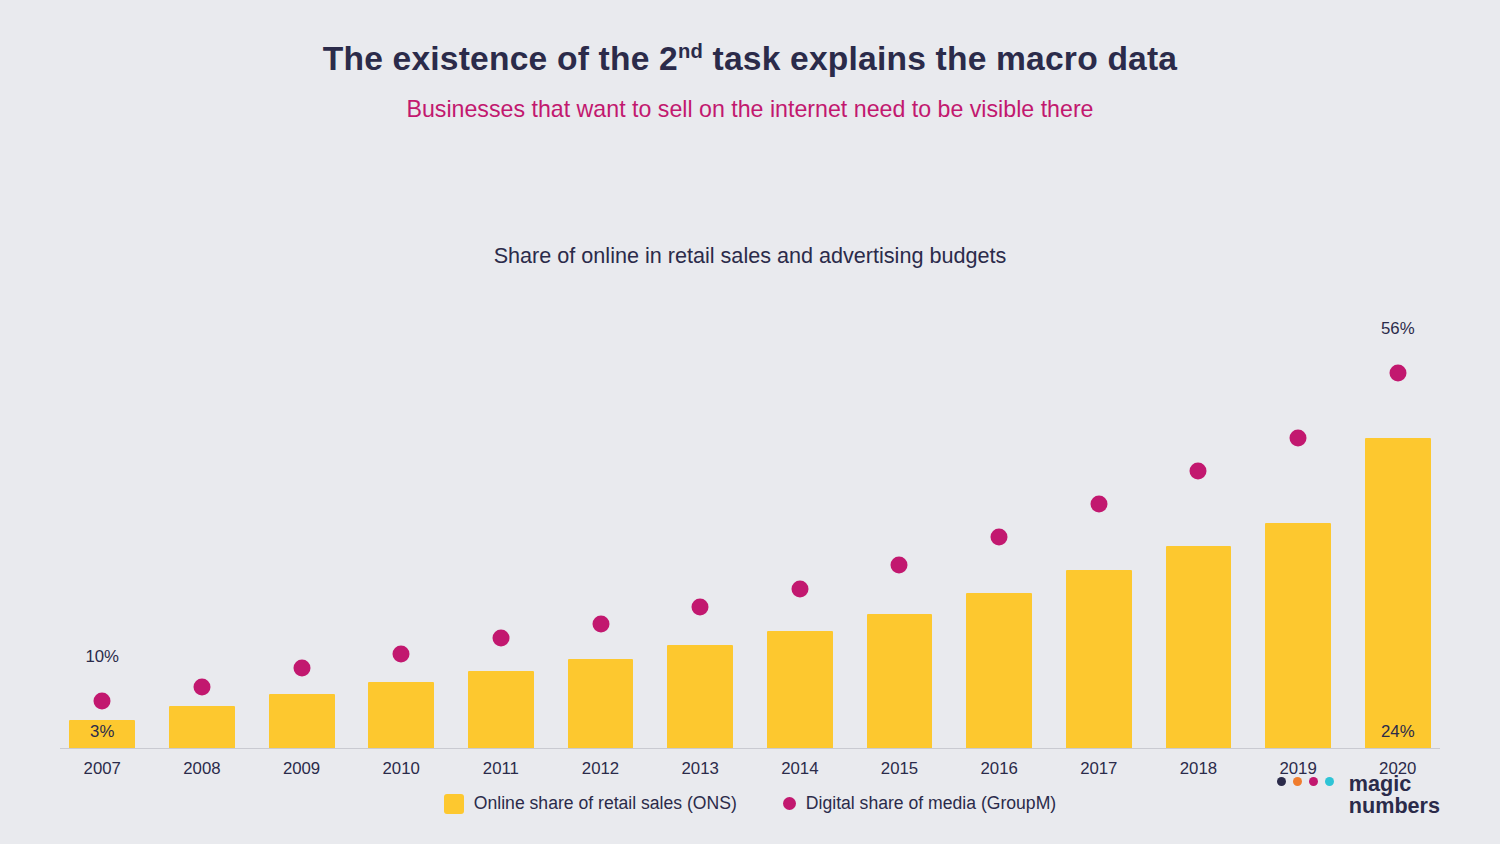The existence of the 2nd task explains the macro data
Businesses that want to sell on the internet need to be visible there
Share of online in retail sales and advertising budgets
10% 3%
56% 24%
2007200820092010 2011201220132014 2015201620172018 20192020
Online share of retail sales (ONS)
Digital share of media (GroupM)
magic
numbers